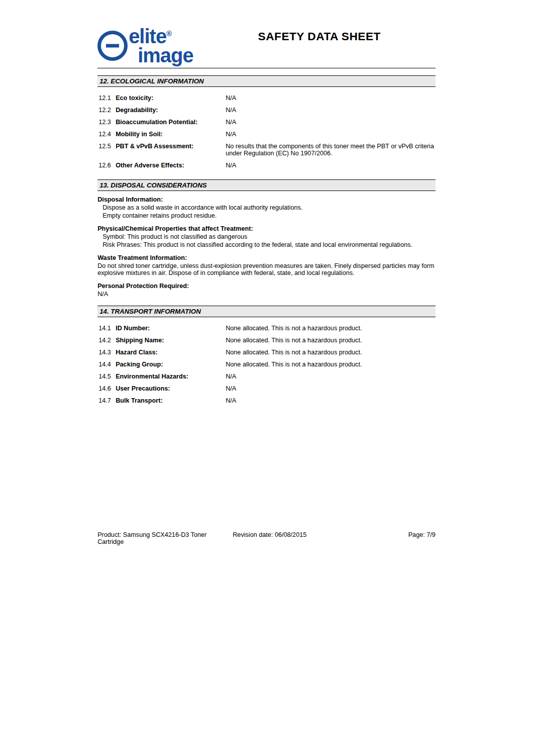elite®
image
SAFETY DATA SHEET
12. ECOLOGICAL INFORMATION
| 12.1 | Eco toxicity: | N/A |
| 12.2 | Degradability: | N/A |
| 12.3 | Bioaccumulation Potential: | N/A |
| 12.4 | Mobility in Soil: | N/A |
| 12.5 | PBT & vPvB Assessment: | No results that the components of this toner meet the PBT or vPvB criteria under Regulation (EC) No 1907/2006. |
| 12.6 | Other Adverse Effects: | N/A |
13. DISPOSAL CONSIDERATIONS
Disposal Information:
Dispose as a solid waste in accordance with local authority regulations.
Empty container retains product residue.
Physical/Chemical Properties that affect Treatment:
Symbol: This product is not classified as dangerous
Risk Phrases: This product is not classified according to the federal, state and local environmental regulations.
Waste Treatment Information:
Do not shred toner cartridge, unless dust-explosion prevention measures are taken. Finely dispersed particles may form explosive mixtures in air. Dispose of in compliance with federal, state, and local regulations.
Personal Protection Required:
N/A
14. TRANSPORT INFORMATION
| 14.1 | ID Number: | None allocated. This is not a hazardous product. |
| 14.2 | Shipping Name: | None allocated. This is not a hazardous product. |
| 14.3 | Hazard Class: | None allocated. This is not a hazardous product. |
| 14.4 | Packing Group: | None allocated. This is not a hazardous product. |
| 14.5 | Environmental Hazards: | N/A |
| 14.6 | User Precautions: | N/A |
| 14.7 | Bulk Transport: | N/A |
Product: Samsung SCX4216-D3 Toner Cartridge
Revision date: 06/08/2015
Page: 7/9